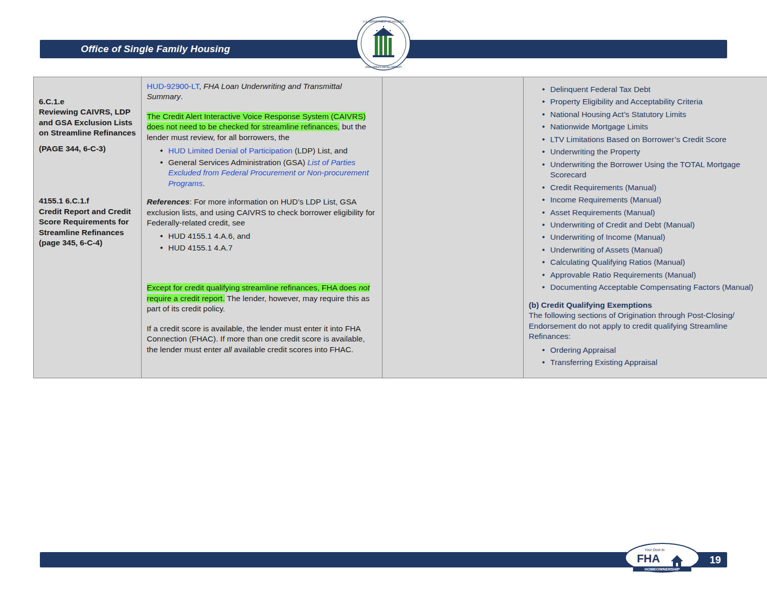Office of Single Family Housing
U.S. DEPARTMENT OF HOUSING AND URBAN DEVELOPMENT
| 6.C.1.e Reviewing CAIVRS, LDP and GSA Exclusion Lists on Streamline Refinances (PAGE 344, 6-C-3) 4155.1 6.C.1.f Credit Report and Credit Score Requirements for Streamline Refinances (page 345, 6-C-4) | HUD-92900-LT , FHA Loan Underwriting and Transmittal Summary . The Credit Alert Interactive Voice Response System (CAIVRS) does not need to be checked for streamline refinances, but the lender must review, for all borrowers, the HUD Limited Denial of Participation (LDP) List, and General Services Administration (GSA) List of Parties Excluded from Federal Procurement or Non-procurement Programs . References : For more information on HUD’s LDP List, GSA exclusion lists, and using CAIVRS to check borrower eligibility for Federally-related credit, see HUD 4155.1 4.A.6, and HUD 4155.1 4.A.7 Except for credit qualifying streamline refinances, FHA does not require a credit report. The lender, however, may require this as part of its credit policy. If a credit score is available, the lender must enter it into FHA Connection (FHAC). If more than one credit score is available, the lender must enter all available credit scores into FHAC. | | Delinquent Federal Tax Debt Property Eligibility and Acceptability Criteria National Housing Act’s Statutory Limits Nationwide Mortgage Limits LTV Limitations Based on Borrower’s Credit Score Underwriting the Property Underwriting the Borrower Using the TOTAL Mortgage Scorecard Credit Requirements (Manual) Income Requirements (Manual) Asset Requirements (Manual) Underwriting of Credit and Debt (Manual) Underwriting of Income (Manual) Underwriting of Assets (Manual) Calculating Qualifying Ratios (Manual) Approvable Ratio Requirements (Manual) Documenting Acceptable Compensating Factors (Manual) (b) Credit Qualifying Exemptions The following sections of Origination through Post-Closing/ Endorsement do not apply to credit qualifying Streamline Refinances: Ordering Appraisal Transferring Existing Appraisal |
Your Door to FHA HOMEOWNERSHIP
19